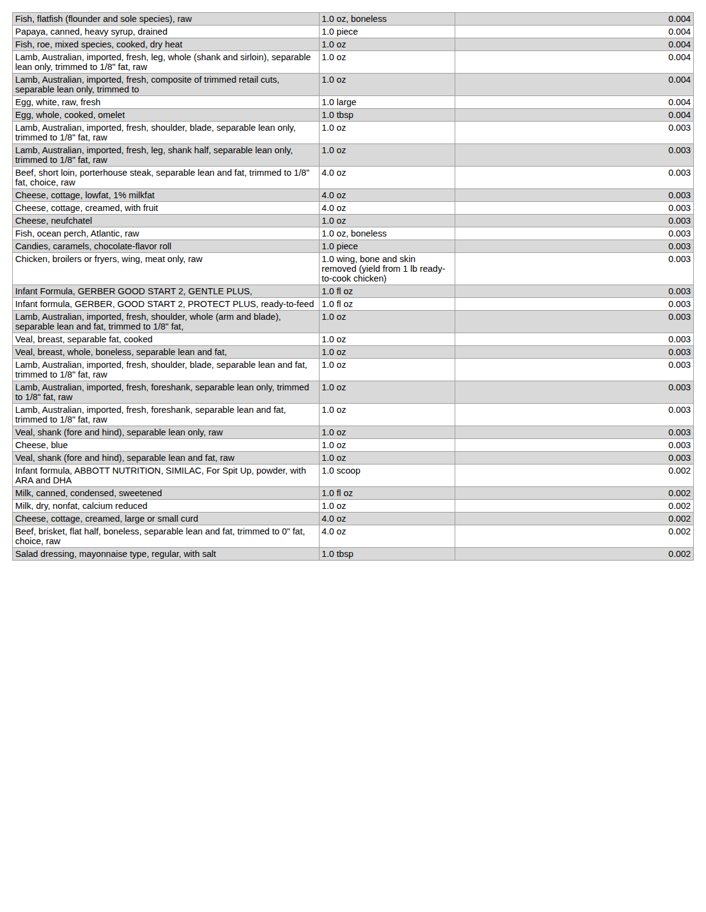| Fish, flatfish (flounder and sole species), raw | 1.0 oz, boneless | 0.004 |
| Papaya, canned, heavy syrup, drained | 1.0 piece | 0.004 |
| Fish, roe, mixed species, cooked, dry heat | 1.0 oz | 0.004 |
| Lamb, Australian, imported, fresh, leg, whole (shank and sirloin), separable lean only, trimmed to 1/8" fat, raw | 1.0 oz | 0.004 |
| Lamb, Australian, imported, fresh, composite of trimmed retail cuts, separable lean only, trimmed to | 1.0 oz | 0.004 |
| Egg, white, raw, fresh | 1.0 large | 0.004 |
| Egg, whole, cooked, omelet | 1.0 tbsp | 0.004 |
| Lamb, Australian, imported, fresh, shoulder, blade, separable lean only, trimmed to 1/8" fat, raw | 1.0 oz | 0.003 |
| Lamb, Australian, imported, fresh, leg, shank half, separable lean only, trimmed to 1/8" fat, raw | 1.0 oz | 0.003 |
| Beef, short loin, porterhouse steak, separable lean and fat, trimmed to 1/8" fat, choice, raw | 4.0 oz | 0.003 |
| Cheese, cottage, lowfat, 1% milkfat | 4.0 oz | 0.003 |
| Cheese, cottage, creamed, with fruit | 4.0 oz | 0.003 |
| Cheese, neufchatel | 1.0 oz | 0.003 |
| Fish, ocean perch, Atlantic, raw | 1.0 oz, boneless | 0.003 |
| Candies, caramels, chocolate-flavor roll | 1.0 piece | 0.003 |
| Chicken, broilers or fryers, wing, meat only, raw | 1.0 wing, bone and skin removed (yield from 1 lb ready-to-cook chicken) | 0.003 |
| Infant Formula, GERBER GOOD START 2, GENTLE PLUS, | 1.0 fl oz | 0.003 |
| Infant formula, GERBER, GOOD START 2, PROTECT PLUS, ready-to-feed | 1.0 fl oz | 0.003 |
| Lamb, Australian, imported, fresh, shoulder, whole (arm and blade), separable lean and fat, trimmed to 1/8" fat, | 1.0 oz | 0.003 |
| Veal, breast, separable fat, cooked | 1.0 oz | 0.003 |
| Veal, breast, whole, boneless, separable lean and fat, | 1.0 oz | 0.003 |
| Lamb, Australian, imported, fresh, shoulder, blade, separable lean and fat, trimmed to 1/8" fat, raw | 1.0 oz | 0.003 |
| Lamb, Australian, imported, fresh, foreshank, separable lean only, trimmed to 1/8" fat, raw | 1.0 oz | 0.003 |
| Lamb, Australian, imported, fresh, foreshank, separable lean and fat, trimmed to 1/8" fat, raw | 1.0 oz | 0.003 |
| Veal, shank (fore and hind), separable lean only, raw | 1.0 oz | 0.003 |
| Cheese, blue | 1.0 oz | 0.003 |
| Veal, shank (fore and hind), separable lean and fat, raw | 1.0 oz | 0.003 |
| Infant formula, ABBOTT NUTRITION, SIMILAC, For Spit Up, powder, with ARA and DHA | 1.0 scoop | 0.002 |
| Milk, canned, condensed, sweetened | 1.0 fl oz | 0.002 |
| Milk, dry, nonfat, calcium reduced | 1.0 oz | 0.002 |
| Cheese, cottage, creamed, large or small curd | 4.0 oz | 0.002 |
| Beef, brisket, flat half, boneless, separable lean and fat, trimmed to 0" fat, choice, raw | 4.0 oz | 0.002 |
| Salad dressing, mayonnaise type, regular, with salt | 1.0 tbsp | 0.002 |